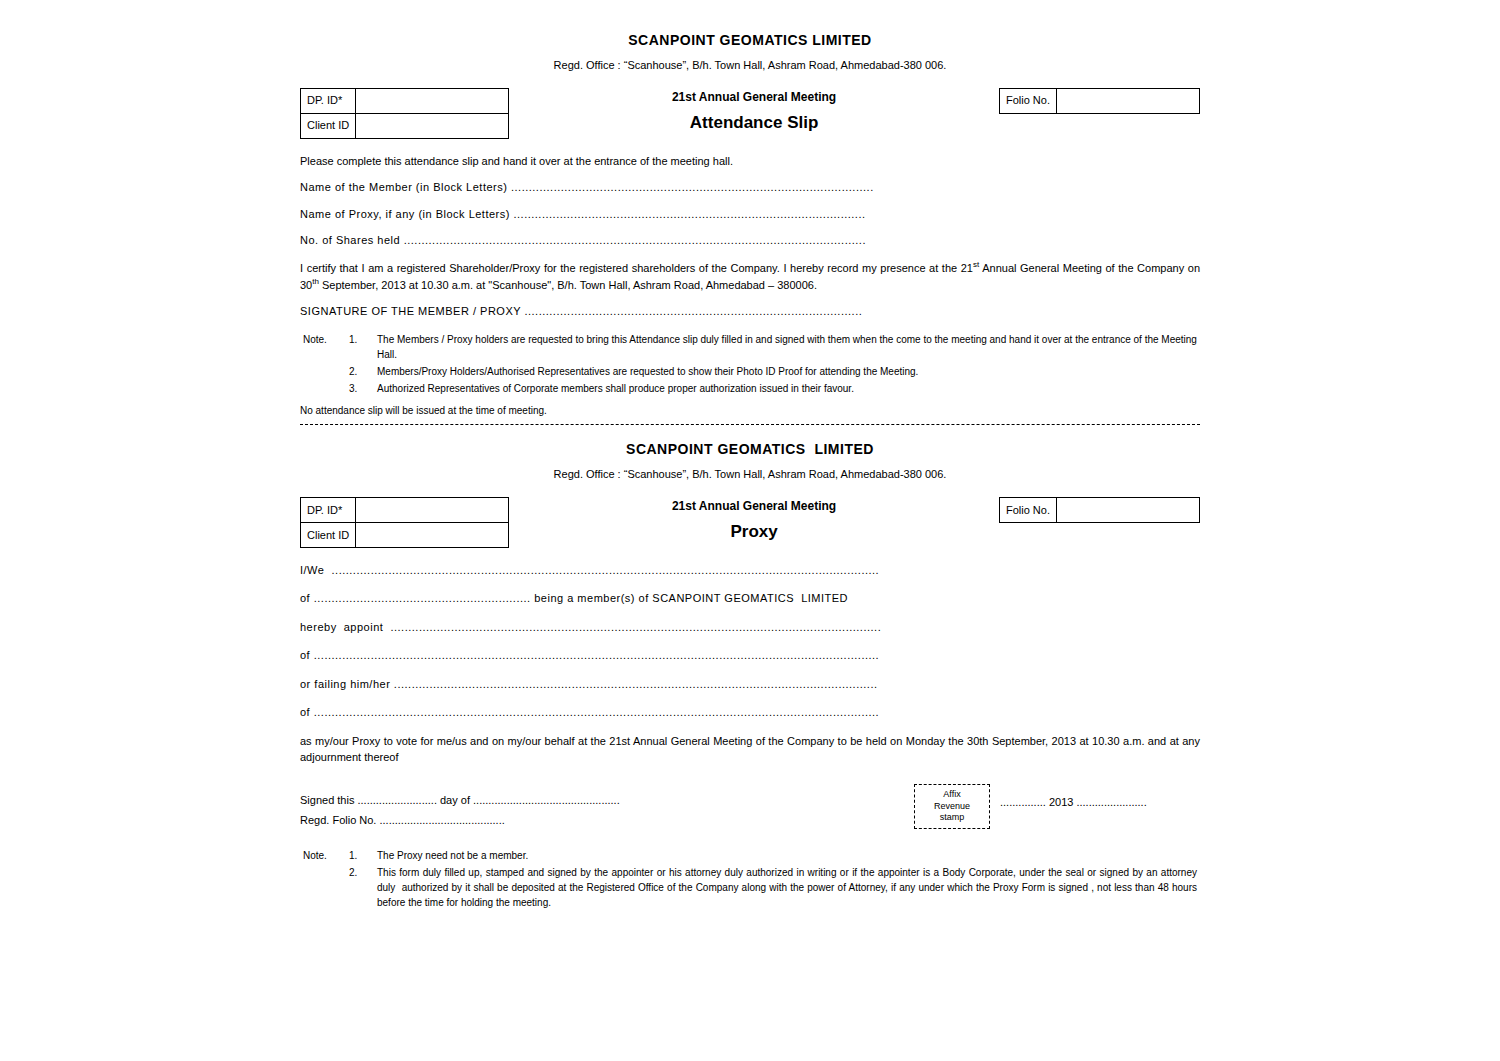SCANPOINT GEOMATICS LIMITED
Regd. Office : “Scanhouse”, B/h. Town Hall, Ashram Road, Ahmedabad-380 006.
| DP. ID* | |
| Client ID | |
21st Annual General Meeting
Attendance Slip
| Folio No. | |
Please complete this attendance slip and hand it over at the entrance of the meeting hall.
Name of the Member (in Block Letters) ......................................................................................................
Name of Proxy, if any (in Block Letters) ...................................................................................................
No. of Shares held ..................................................................................................................................
I certify that I am a registered Shareholder/Proxy for the registered shareholders of the Company. I hereby record my presence at the 21st Annual General Meeting of the Company on 30th September, 2013 at 10.30 a.m. at "Scanhouse", B/h. Town Hall, Ashram Road, Ahmedabad – 380006.
SIGNATURE OF THE MEMBER / PROXY ...............................................................................................
| Note. | 1. | The Members / Proxy holders are requested to bring this Attendance slip duly filled in and signed with them when the come to the meeting and hand it over at the entrance of the Meeting Hall. |
| | 2. | Members/Proxy Holders/Authorised Representatives are requested to show their Photo ID Proof for attending the Meeting. |
| | 3. | Authorized Representatives of Corporate members shall produce proper authorization issued in their favour. |
No attendance slip will be issued at the time of meeting.
SCANPOINT GEOMATICS LIMITED
Regd. Office : “Scanhouse”, B/h. Town Hall, Ashram Road, Ahmedabad-380 006.
| DP. ID* | |
| Client ID | |
21st Annual General Meeting
Proxy
| Folio No. | |
I/We ..........................................................................................................................................................
of ............................................................. being a member(s) of SCANPOINT GEOMATICS LIMITED
hereby appoint ..........................................................................................................................................
of ...............................................................................................................................................................
or failing him/her ........................................................................................................................................
of ...............................................................................................................................................................
as my/our Proxy to vote for me/us and on my/our behalf at the 21st Annual General Meeting of the Company to be held on Monday the 30th September, 2013 at 10.30 a.m. and at any adjournment thereof
Signed this .......................... day of ................................................
Regd. Folio No. .........................................
Affix
Revenue
stamp
............... 2013 .......................
| Note. | 1. | The Proxy need not be a member. |
| | 2. | This form duly filled up, stamped and signed by the appointer or his attorney duly authorized in writing or if the appointer is a Body Corporate, under the seal or signed by an attorney duly authorized by it shall be deposited at the Registered Office of the Company along with the power of Attorney, if any under which the Proxy Form is signed , not less than 48 hours before the time for holding the meeting. |